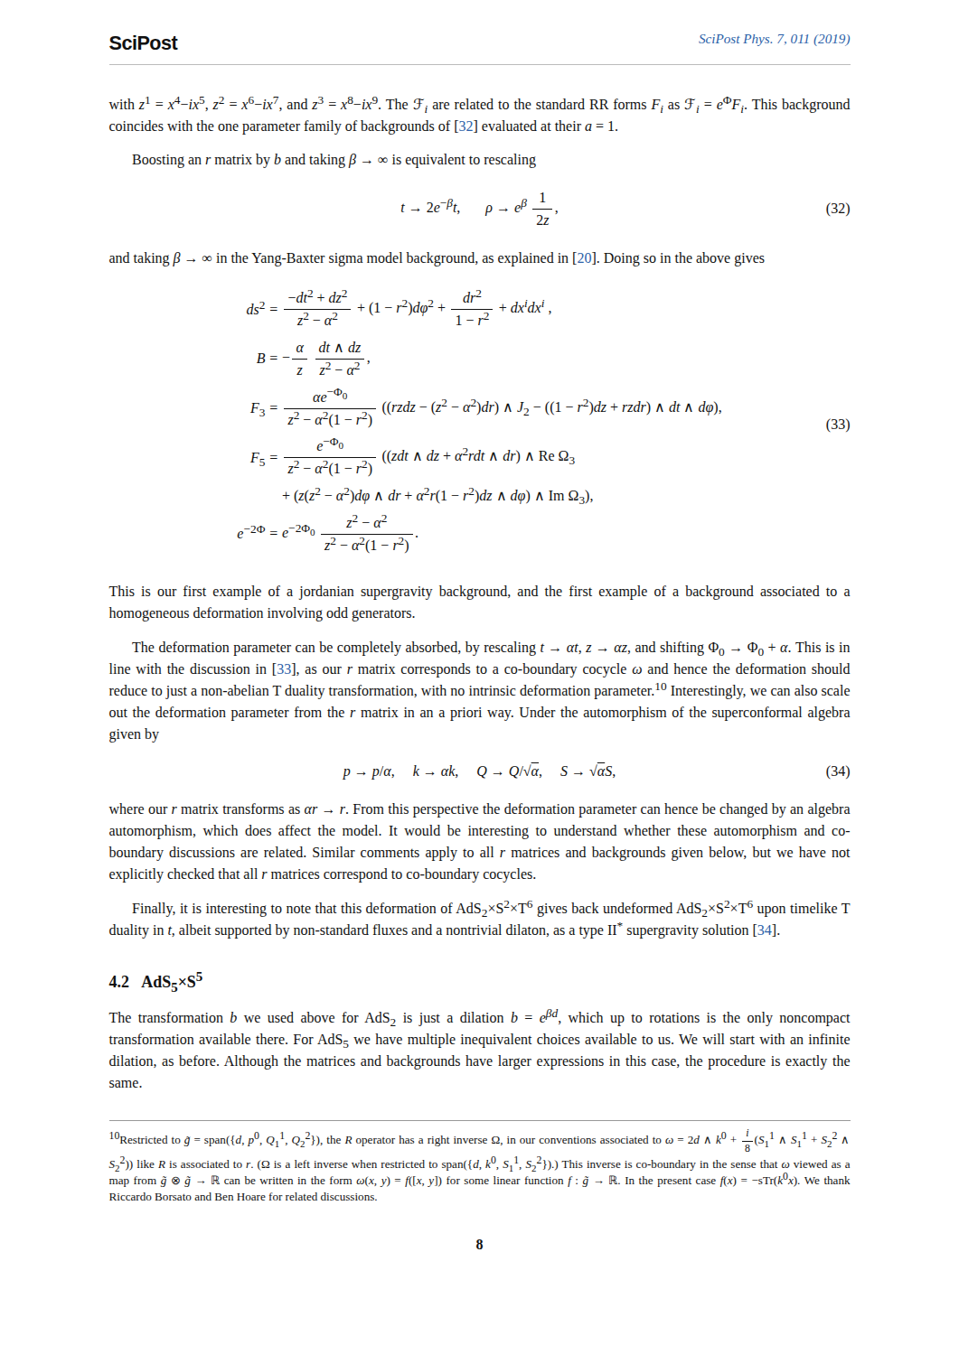Sci Post
SciPost Phys. 7, 011 (2019)
with z1 = x4−ix5, z2 = x6−ix7, and z3 = x8−ix9. The ℱi are related to the standard RR forms Fi as ℱi = eΦFi. This background coincides with the one parameter family of backgrounds of [32] evaluated at their a = 1.
Boosting an r matrix by b and taking β → ∞ is equivalent to rescaling
t → 2e−βt, ρ → eβ 12z, (32)
and taking β → ∞ in the Yang-Baxter sigma model background, as explained in [20]. Doing so in the above gives
| ds 2 | = | − dt 2 + dz 2 z 2 − α 2 + (1 − r 2 ) dφ 2 + dr 2 1 − r 2 + dx i dx i , |
| B | = | − α z dt ∧ dz z 2 − α 2 , |
| F 3 | = | αe −Φ 0 z 2 − α 2 (1 − r 2 ) (( rzdz − ( z 2 − α 2 ) dr ) ∧ J 2 − ((1 − r 2 ) dz + rzdr ) ∧ dt ∧ dφ ), |
| F 5 | = | e −Φ 0 z 2 − α 2 (1 − r 2 ) (( zdt ∧ dz + α 2 rdt ∧ dr ) ∧ Re Ω 3 |
| | | + ( z ( z 2 − α 2 ) dφ ∧ dr + α 2 r (1 − r 2 ) dz ∧ dφ ) ∧ Im Ω 3 ), |
| e −2Φ | = | e −2Φ 0 z 2 − α 2 z 2 − α 2 (1 − r 2 ) . |
(33)
This is our first example of a jordanian supergravity background, and the first example of a background associated to a homogeneous deformation involving odd generators.
The deformation parameter can be completely absorbed, by rescaling t → αt, z → αz, and shifting Φ0 → Φ0 + α. This is in line with the discussion in [33], as our r matrix corresponds to a co-boundary cocycle ω and hence the deformation should reduce to just a non-abelian T duality transformation, with no intrinsic deformation parameter.10 Interestingly, we can also scale out the deformation parameter from the r matrix in an a priori way. Under the automorphism of the superconformal algebra given by
p → p/α, k → αk, Q → Q/√α, S → √αS, (34)
where our r matrix transforms as αr → r. From this perspective the deformation parameter can hence be changed by an algebra automorphism, which does affect the model. It would be interesting to understand whether these automorphism and co-boundary discussions are related. Similar comments apply to all r matrices and backgrounds given below, but we have not explicitly checked that all r matrices correspond to co-boundary cocycles.
Finally, it is interesting to note that this deformation of AdS2×S2×T6 gives back undeformed AdS2×S2×T6 upon timelike T duality in t, albeit supported by non-standard fluxes and a nontrivial dilaton, as a type II* supergravity solution [34].
4.2 AdS5×S5
The transformation b we used above for AdS2 is just a dilation b = eβd, which up to rotations is the only noncompact transformation available there. For AdS5 we have multiple inequivalent choices available to us. We will start with an infinite dilation, as before. Although the matrices and backgrounds have larger expressions in this case, the procedure is exactly the same.
10Restricted to g̃ = span({d, p0, Q11, Q22}), the R operator has a right inverse Ω, in our conventions associated to ω = 2d ∧ k0 + i 8(S11 ∧ S11 + S22 ∧ S22)) like R is associated to r. (Ω is a left inverse when restricted to span({d, k0, S11, S22}).) This inverse is co-boundary in the sense that ω viewed as a map from g̃ ⊗ g̃ → ℝ can be written in the form ω(x, y) = f([x, y]) for some linear function f : g̃ → ℝ. In the present case f(x) = −sTr(k0x). We thank Riccardo Borsato and Ben Hoare for related discussions.
8